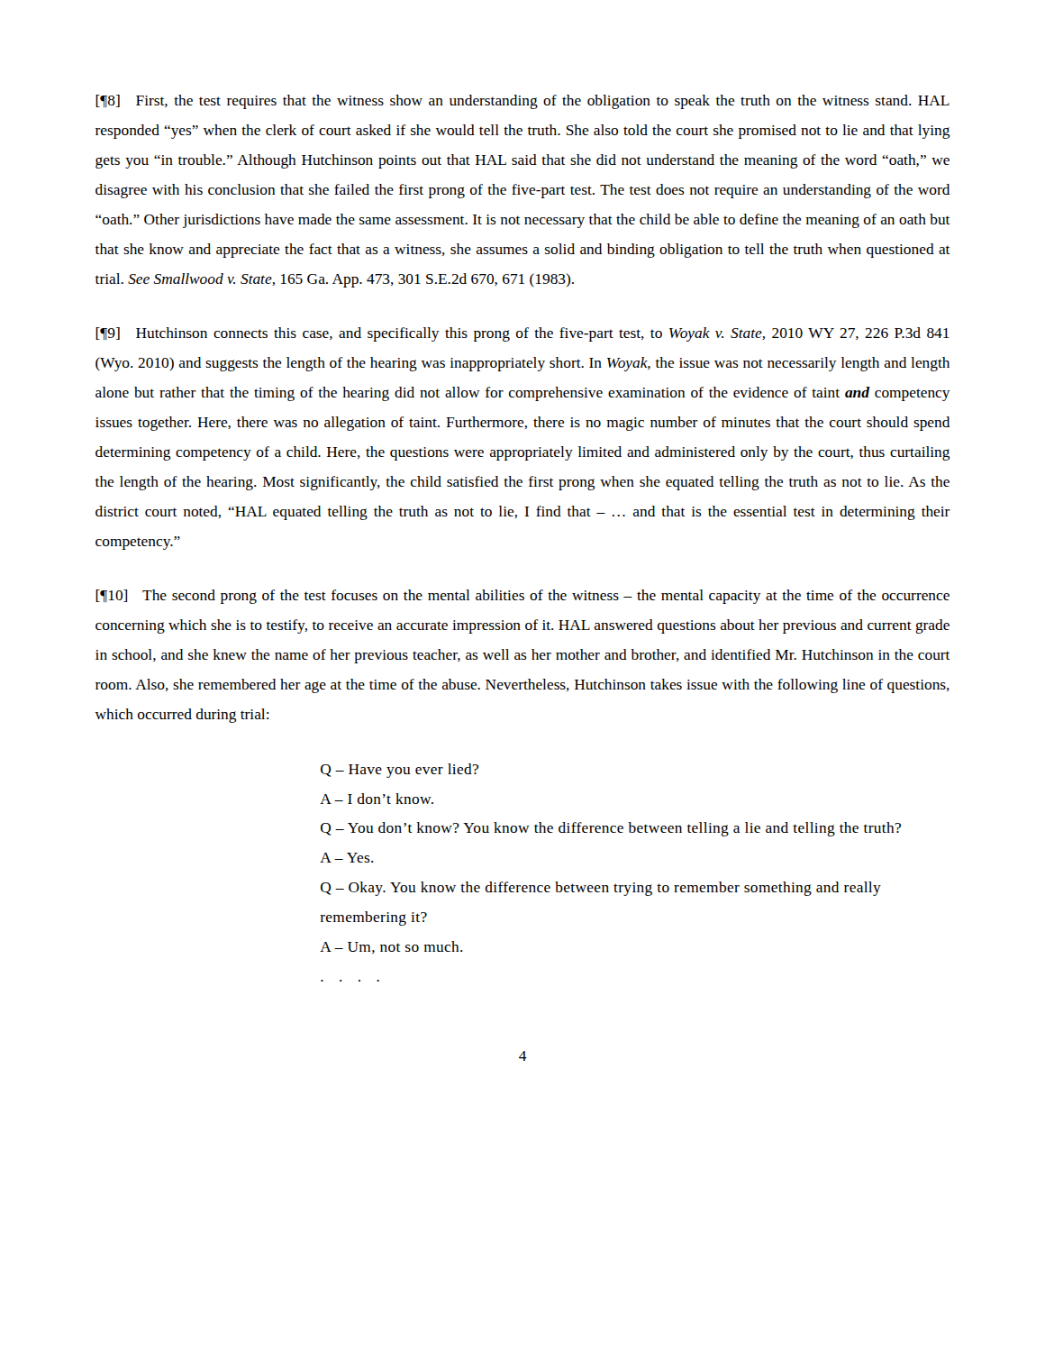[¶8] First, the test requires that the witness show an understanding of the obligation to speak the truth on the witness stand. HAL responded “yes” when the clerk of court asked if she would tell the truth. She also told the court she promised not to lie and that lying gets you “in trouble.” Although Hutchinson points out that HAL said that she did not understand the meaning of the word “oath,” we disagree with his conclusion that she failed the first prong of the five-part test. The test does not require an understanding of the word “oath.” Other jurisdictions have made the same assessment. It is not necessary that the child be able to define the meaning of an oath but that she know and appreciate the fact that as a witness, she assumes a solid and binding obligation to tell the truth when questioned at trial. See Smallwood v. State, 165 Ga. App. 473, 301 S.E.2d 670, 671 (1983).
[¶9] Hutchinson connects this case, and specifically this prong of the five-part test, to Woyak v. State, 2010 WY 27, 226 P.3d 841 (Wyo. 2010) and suggests the length of the hearing was inappropriately short. In Woyak, the issue was not necessarily length and length alone but rather that the timing of the hearing did not allow for comprehensive examination of the evidence of taint and competency issues together. Here, there was no allegation of taint. Furthermore, there is no magic number of minutes that the court should spend determining competency of a child. Here, the questions were appropriately limited and administered only by the court, thus curtailing the length of the hearing. Most significantly, the child satisfied the first prong when she equated telling the truth as not to lie. As the district court noted, “HAL equated telling the truth as not to lie, I find that – … and that is the essential test in determining their competency.”
[¶10] The second prong of the test focuses on the mental abilities of the witness – the mental capacity at the time of the occurrence concerning which she is to testify, to receive an accurate impression of it. HAL answered questions about her previous and current grade in school, and she knew the name of her previous teacher, as well as her mother and brother, and identified Mr. Hutchinson in the court room. Also, she remembered her age at the time of the abuse. Nevertheless, Hutchinson takes issue with the following line of questions, which occurred during trial:
Q – Have you ever lied?
A – I don’t know.
Q – You don’t know? You know the difference between telling a lie and telling the truth?
A – Yes.
Q – Okay. You know the difference between trying to remember something and really remembering it?
A – Um, not so much.
. . . .
4